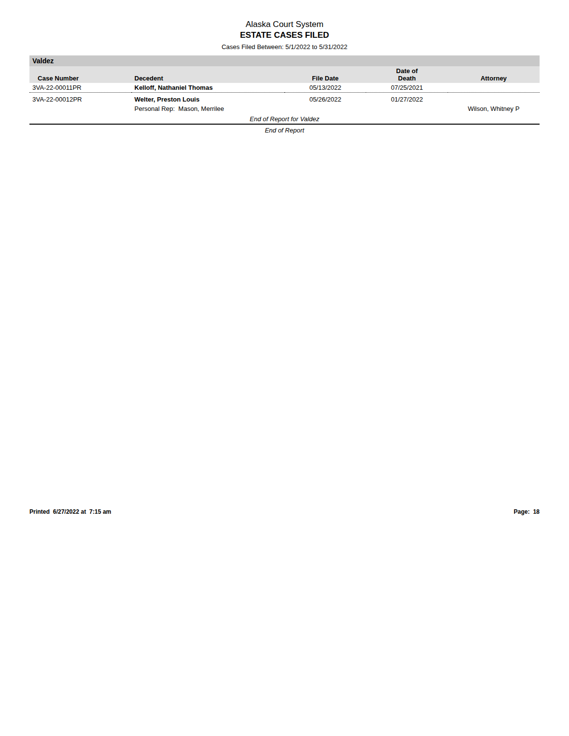Alaska Court System
ESTATE CASES FILED
Cases Filed Between: 5/1/2022 to 5/31/2022
Valdez
| Case Number | Decedent | File Date | Date of Death | Attorney |
| --- | --- | --- | --- | --- |
| 3VA-22-00011PR | Kelloff, Nathaniel Thomas | 05/13/2022 | 07/25/2021 | |
| 3VA-22-00012PR | Welter, Preston Louis | 05/26/2022 | 01/27/2022 | |
| | Personal Rep: Mason, Merrilee | | | Wilson, Whitney P |
End of Report for Valdez
End of Report
Printed 6/27/2022 at 7:15 am
Page: 18